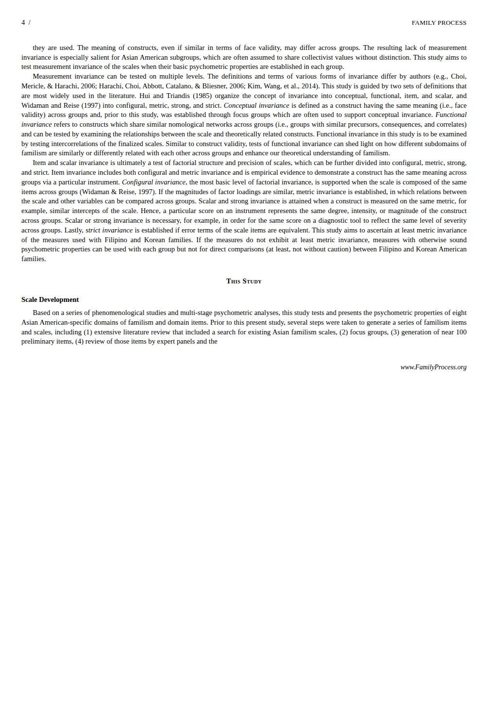4 / FAMILY PROCESS
they are used. The meaning of constructs, even if similar in terms of face validity, may differ across groups. The resulting lack of measurement invariance is especially salient for Asian American subgroups, which are often assumed to share collectivist values without distinction. This study aims to test measurement invariance of the scales when their basic psychometric properties are established in each group.
Measurement invariance can be tested on multiple levels. The definitions and terms of various forms of invariance differ by authors (e.g., Choi, Mericle, & Harachi, 2006; Harachi, Choi, Abbott, Catalano, & Bliesner, 2006; Kim, Wang, et al., 2014). This study is guided by two sets of definitions that are most widely used in the literature. Hui and Triandis (1985) organize the concept of invariance into conceptual, functional, item, and scalar, and Widaman and Reise (1997) into configural, metric, strong, and strict. Conceptual invariance is defined as a construct having the same meaning (i.e., face validity) across groups and, prior to this study, was established through focus groups which are often used to support conceptual invariance. Functional invariance refers to constructs which share similar nomological networks across groups (i.e., groups with similar precursors, consequences, and correlates) and can be tested by examining the relationships between the scale and theoretically related constructs. Functional invariance in this study is to be examined by testing intercorrelations of the finalized scales. Similar to construct validity, tests of functional invariance can shed light on how different subdomains of familism are similarly or differently related with each other across groups and enhance our theoretical understanding of familism.
Item and scalar invariance is ultimately a test of factorial structure and precision of scales, which can be further divided into configural, metric, strong, and strict. Item invariance includes both configural and metric invariance and is empirical evidence to demonstrate a construct has the same meaning across groups via a particular instrument. Configural invariance, the most basic level of factorial invariance, is supported when the scale is composed of the same items across groups (Widaman & Reise, 1997). If the magnitudes of factor loadings are similar, metric invariance is established, in which relations between the scale and other variables can be compared across groups. Scalar and strong invariance is attained when a construct is measured on the same metric, for example, similar intercepts of the scale. Hence, a particular score on an instrument represents the same degree, intensity, or magnitude of the construct across groups. Scalar or strong invariance is necessary, for example, in order for the same score on a diagnostic tool to reflect the same level of severity across groups. Lastly, strict invariance is established if error terms of the scale items are equivalent. This study aims to ascertain at least metric invariance of the measures used with Filipino and Korean families. If the measures do not exhibit at least metric invariance, measures with otherwise sound psychometric properties can be used with each group but not for direct comparisons (at least, not without caution) between Filipino and Korean American families.
This Study
Scale Development
Based on a series of phenomenological studies and multi-stage psychometric analyses, this study tests and presents the psychometric properties of eight Asian American-specific domains of familism and domain items. Prior to this present study, several steps were taken to generate a series of familism items and scales, including (1) extensive literature review that included a search for existing Asian familism scales, (2) focus groups, (3) generation of near 100 preliminary items, (4) review of those items by expert panels and the
www.FamilyProcess.org